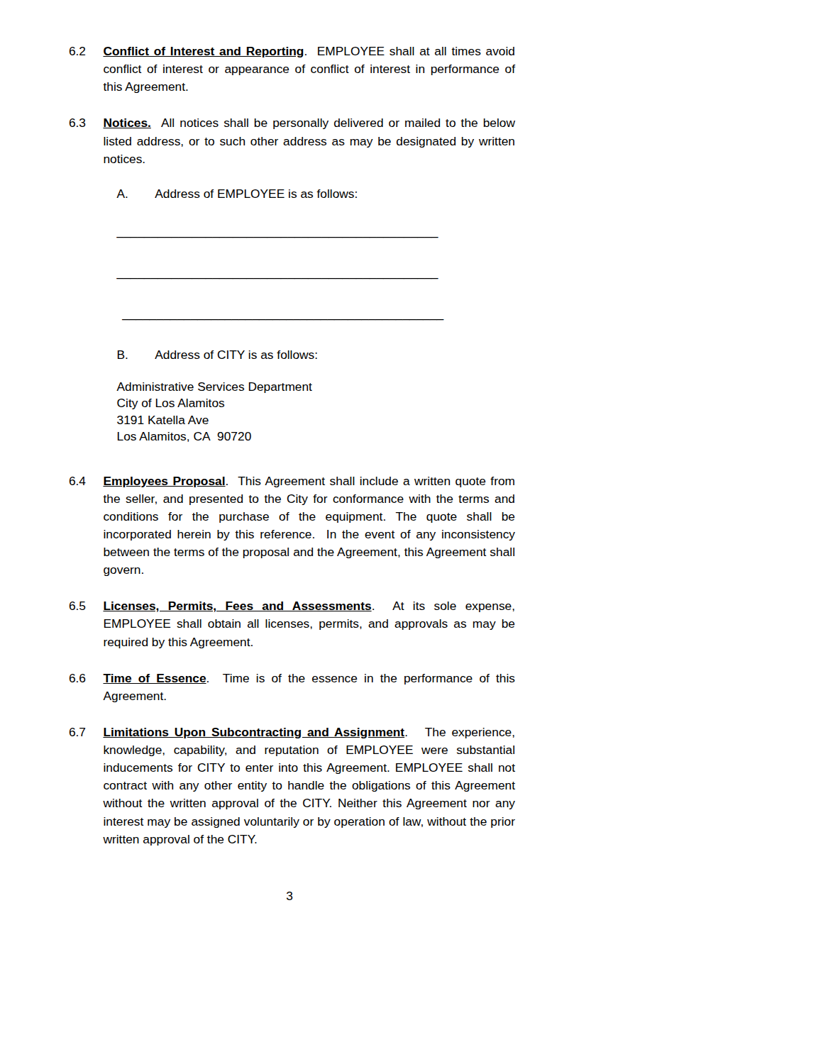6.2
Conflict of Interest and Reporting. EMPLOYEE shall at all times avoid conflict of interest or appearance of conflict of interest in performance of this Agreement.
6.3
Notices. All notices shall be personally delivered or mailed to the below listed address, or to such other address as may be designated by written notices.
A.
Address of EMPLOYEE is as follows:
_______________________________________________
_______________________________________________
_______________________________________________
B.
Address of CITY is as follows:
Administrative Services Department
City of Los Alamitos
3191 Katella Ave
Los Alamitos, CA 90720
6.4
Employees Proposal. This Agreement shall include a written quote from the seller, and presented to the City for conformance with the terms and conditions for the purchase of the equipment. The quote shall be incorporated herein by this reference. In the event of any inconsistency between the terms of the proposal and the Agreement, this Agreement shall govern.
6.5
Licenses, Permits, Fees and Assessments. At its sole expense, EMPLOYEE shall obtain all licenses, permits, and approvals as may be required by this Agreement.
6.6
Time of Essence. Time is of the essence in the performance of this Agreement.
6.7
Limitations Upon Subcontracting and Assignment. The experience, knowledge, capability, and reputation of EMPLOYEE were substantial inducements for CITY to enter into this Agreement. EMPLOYEE shall not contract with any other entity to handle the obligations of this Agreement without the written approval of the CITY. Neither this Agreement nor any interest may be assigned voluntarily or by operation of law, without the prior written approval of the CITY.
3